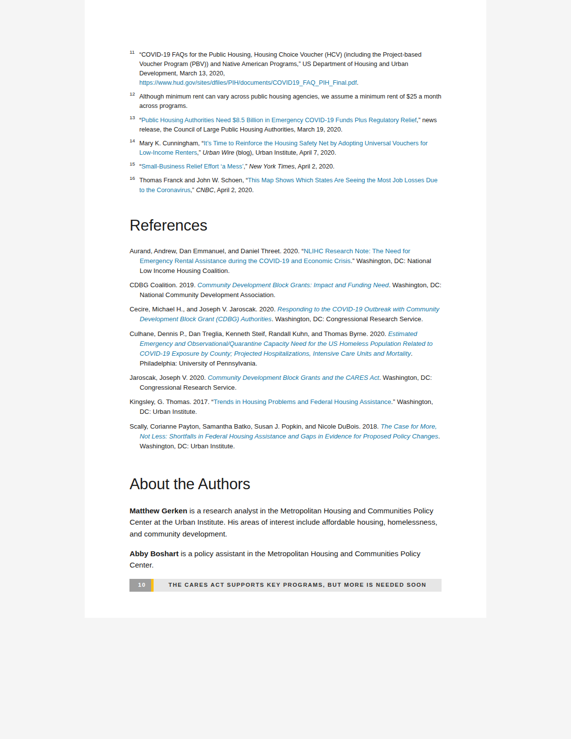11“COVID-19 FAQs for the Public Housing, Housing Choice Voucher (HCV) (including the Project-based Voucher Program (PBV)) and Native American Programs,” US Department of Housing and Urban Development, March 13, 2020, https://www.hud.gov/sites/dfiles/PIH/documents/COVID19_FAQ_PIH_Final.pdf.
12 Although minimum rent can vary across public housing agencies, we assume a minimum rent of $25 a month across programs.
13“Public Housing Authorities Need $8.5 Billion in Emergency COVID-19 Funds Plus Regulatory Relief,” news release, the Council of Large Public Housing Authorities, March 19, 2020.
14 Mary K. Cunningham, “It’s Time to Reinforce the Housing Safety Net by Adopting Universal Vouchers for Low-Income Renters,” Urban Wire (blog), Urban Institute, April 7, 2020.
15“Small-Business Relief Effort ‘a Mess’,” New York Times, April 2, 2020.
16 Thomas Franck and John W. Schoen, “This Map Shows Which States Are Seeing the Most Job Losses Due to the Coronavirus,” CNBC, April 2, 2020.
References
Aurand, Andrew, Dan Emmanuel, and Daniel Threet. 2020. “NLIHC Research Note: The Need for Emergency Rental Assistance during the COVID-19 and Economic Crisis.” Washington, DC: National Low Income Housing Coalition.
CDBG Coalition. 2019. Community Development Block Grants: Impact and Funding Need. Washington, DC: National Community Development Association.
Cecire, Michael H., and Joseph V. Jaroscak. 2020. Responding to the COVID-19 Outbreak with Community Development Block Grant (CDBG) Authorities. Washington, DC: Congressional Research Service.
Culhane, Dennis P., Dan Treglia, Kenneth Steif, Randall Kuhn, and Thomas Byrne. 2020. Estimated Emergency and Observational/Quarantine Capacity Need for the US Homeless Population Related to COVID-19 Exposure by County; Projected Hospitalizations, Intensive Care Units and Mortality. Philadelphia: University of Pennsylvania.
Jaroscak, Joseph V. 2020. Community Development Block Grants and the CARES Act. Washington, DC: Congressional Research Service.
Kingsley, G. Thomas. 2017. “Trends in Housing Problems and Federal Housing Assistance.” Washington, DC: Urban Institute.
Scally, Corianne Payton, Samantha Batko, Susan J. Popkin, and Nicole DuBois. 2018. The Case for More, Not Less: Shortfalls in Federal Housing Assistance and Gaps in Evidence for Proposed Policy Changes. Washington, DC: Urban Institute.
About the Authors
Matthew Gerken is a research analyst in the Metropolitan Housing and Communities Policy Center at the Urban Institute. His areas of interest include affordable housing, homelessness, and community development.
Abby Boshart is a policy assistant in the Metropolitan Housing and Communities Policy Center.
10
THE CARES ACT SUPPORTS KEY PROGRAMS, BUT MORE IS NEEDED SOON